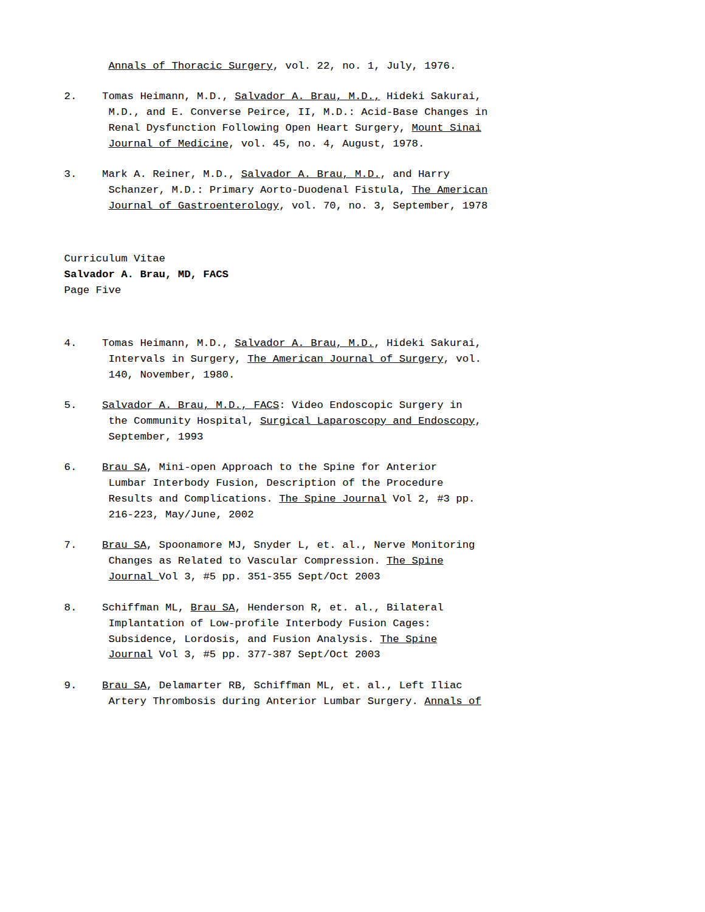Annals of Thoracic Surgery, vol. 22, no. 1, July, 1976.
2. Tomas Heimann, M.D., Salvador A. Brau, M.D., Hideki Sakurai,
M.D., and E. Converse Peirce, II, M.D.: Acid-Base Changes in
Renal Dysfunction Following Open Heart Surgery, Mount Sinai
Journal of Medicine, vol. 45, no. 4, August, 1978.
3. Mark A. Reiner, M.D., Salvador A. Brau, M.D., and Harry
Schanzer, M.D.: Primary Aorto-Duodenal Fistula, The American
Journal of Gastroenterology, vol. 70, no. 3, September, 1978
Curriculum Vitae
Salvador A. Brau, MD, FACS
Page Five
4. Tomas Heimann, M.D., Salvador A. Brau, M.D., Hideki Sakurai,
Intervals in Surgery, The American Journal of Surgery, vol.
140, November, 1980.
5. Salvador A. Brau, M.D., FACS: Video Endoscopic Surgery in
the Community Hospital, Surgical Laparoscopy and Endoscopy,
September, 1993
6. Brau SA, Mini-open Approach to the Spine for Anterior
Lumbar Interbody Fusion, Description of the Procedure
Results and Complications. The Spine Journal Vol 2, #3 pp.
216-223, May/June, 2002
7. Brau SA, Spoonamore MJ, Snyder L, et. al., Nerve Monitoring
Changes as Related to Vascular Compression. The Spine
Journal Vol 3, #5 pp. 351-355 Sept/Oct 2003
8. Schiffman ML, Brau SA, Henderson R, et. al., Bilateral
Implantation of Low-profile Interbody Fusion Cages:
Subsidence, Lordosis, and Fusion Analysis. The Spine
Journal Vol 3, #5 pp. 377-387 Sept/Oct 2003
9. Brau SA, Delamarter RB, Schiffman ML, et. al., Left Iliac
Artery Thrombosis during Anterior Lumbar Surgery. Annals of